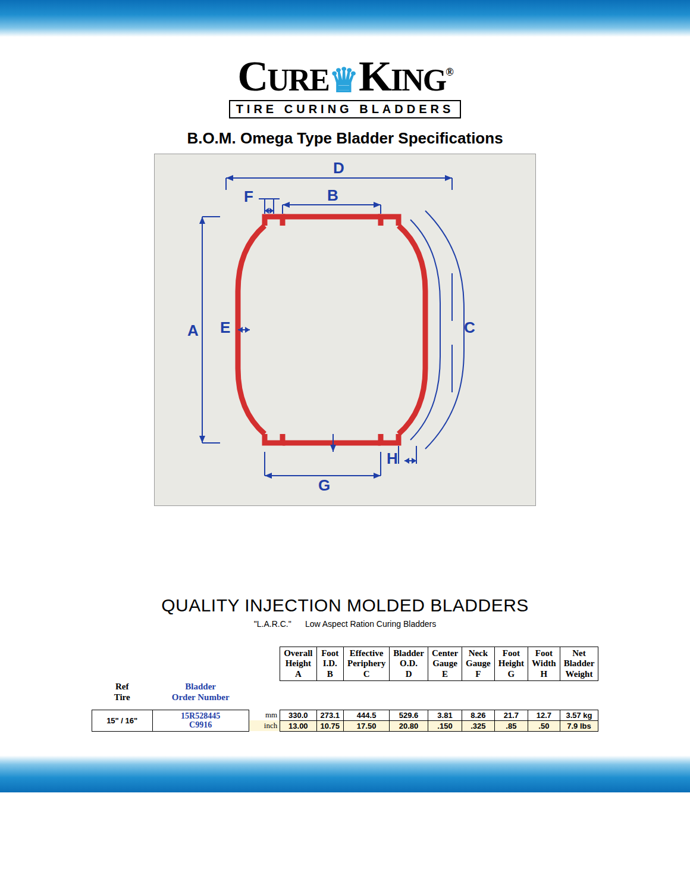CURE♛KING®
TIRE CURING BLADDERS
B.O.M. Omega Type Bladder Specifications
D B F A E C G H
QUALITY INJECTION MOLDED BLADDERS
"L.A.R.C." Low Aspect Ration Curing Bladders
| | | | Overall Height A | Foot I.D. B | Effective Periphery C | Bladder O.D. D | Center Gauge E | Neck Gauge F | Foot Height G | Foot Width H | Net Bladder Weight |
| --- | --- | --- | --- | --- | --- | --- | --- | --- | --- | --- | --- |
| Ref Tire | Bladder Order Number | | | | | | | | | | |
| 15" / 16" | 15R528445 C9916 | mm | 330.0 | 273.1 | 444.5 | 529.6 | 3.81 | 8.26 | 21.7 | 12.7 | 3.57 kg |
| inch | 13.00 | 10.75 | 17.50 | 20.80 | .150 | .325 | .85 | .50 | 7.9 lbs |